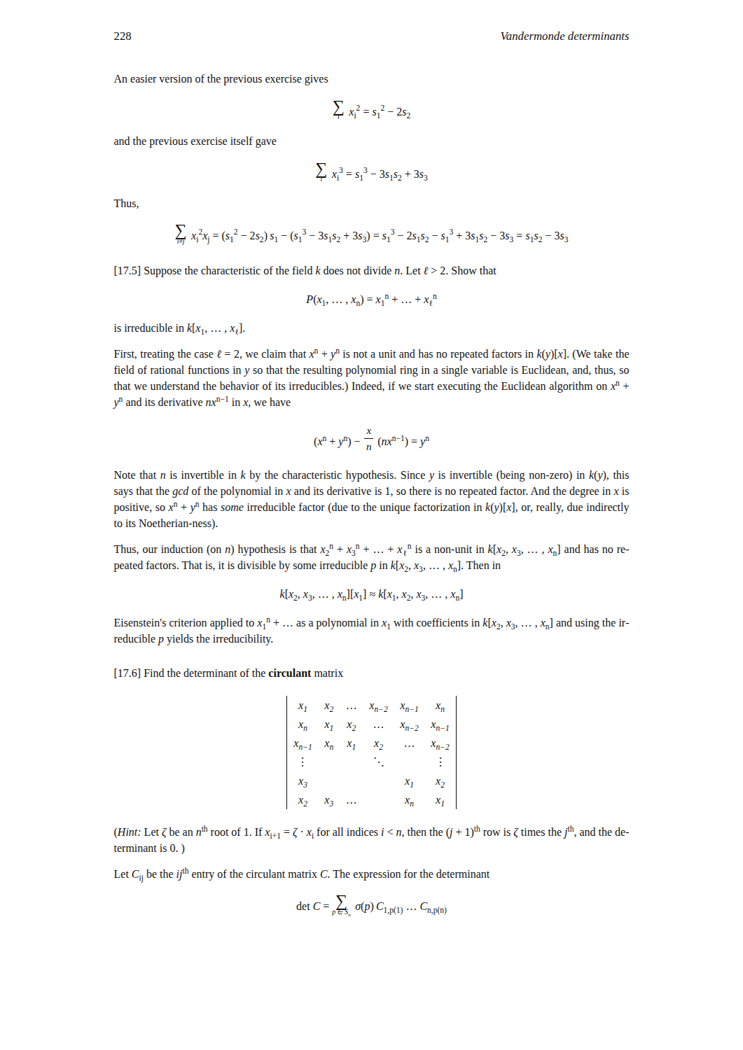228 Vandermonde determinants
An easier version of the previous exercise gives
∑i xi2 = s12 − 2s2
and the previous exercise itself gave
∑i xi3 = s13 − 3s1s2 + 3s3
Thus,
∑i≠j xi2xj = (s12 − 2s2) s1 − (s13 − 3s1s2 + 3s3) = s13 − 2s1s2 − s13 + 3s1s2 − 3s3 = s1s2 − 3s3
[17.5] Suppose the characteristic of the field k does not divide n. Let ℓ > 2. Show that
P(x1, … , xn) = x1n + … + xℓn
is irreducible in k[x1, … , xℓ].
First, treating the case ℓ = 2, we claim that xn + yn is not a unit and has no repeated factors in k(y)[x]. (We take the field of rational functions in y so that the resulting polynomial ring in a single variable is Euclidean, and, thus, so that we understand the behavior of its irreducibles.) Indeed, if we start executing the Euclidean algorithm on xn + yn and its derivative nxn−1 in x, we have
(xn + yn) − xn (nxn−1) = yn
Note that n is invertible in k by the characteristic hypothesis. Since y is invertible (being non-zero) in k(y), this says that the gcd of the polynomial in x and its derivative is 1, so there is no repeated factor. And the degree in x is positive, so xn + yn has some irreducible factor (due to the unique factorization in k(y)[x], or, really, due indirectly to its Noetherian-ness).
Thus, our induction (on n) hypothesis is that x2n + x3n + … + xℓn is a non-unit in k[x2, x3, … , xn] and has no repeated factors. That is, it is divisible by some irreducible p in k[x2, x3, … , xn]. Then in
k[x2, x3, … , xn][x1] ≈ k[x1, x2, x3, … , xn]
Eisenstein's criterion applied to x1n + … as a polynomial in x1 with coefficients in k[x2, x3, … , xn] and using the irreducible p yields the irreducibility.
[17.6] Find the determinant of the circulant matrix
| x 1 | x 2 | … | x n−2 | x n−1 | x n |
| x n | x 1 | x 2 | … | x n−2 | x n−1 |
| x n−1 | x n | x 1 | x 2 | … | x n−2 |
| ⋮ | | | ⋱ | | ⋮ |
| x 3 | | | | x 1 | x 2 |
| x 2 | x 3 | … | | x n | x 1 |
(Hint: Let ζ be an nth root of 1. If xi+1 = ζ · xi for all indices i < n, then the (j + 1)th row is ζ times the jth, and the determinant is 0. )
Let Cij be the ijth entry of the circulant matrix C. The expression for the determinant
det C = ∑p ∈ Sn σ(p) C1,p(1) … Cn,p(n)